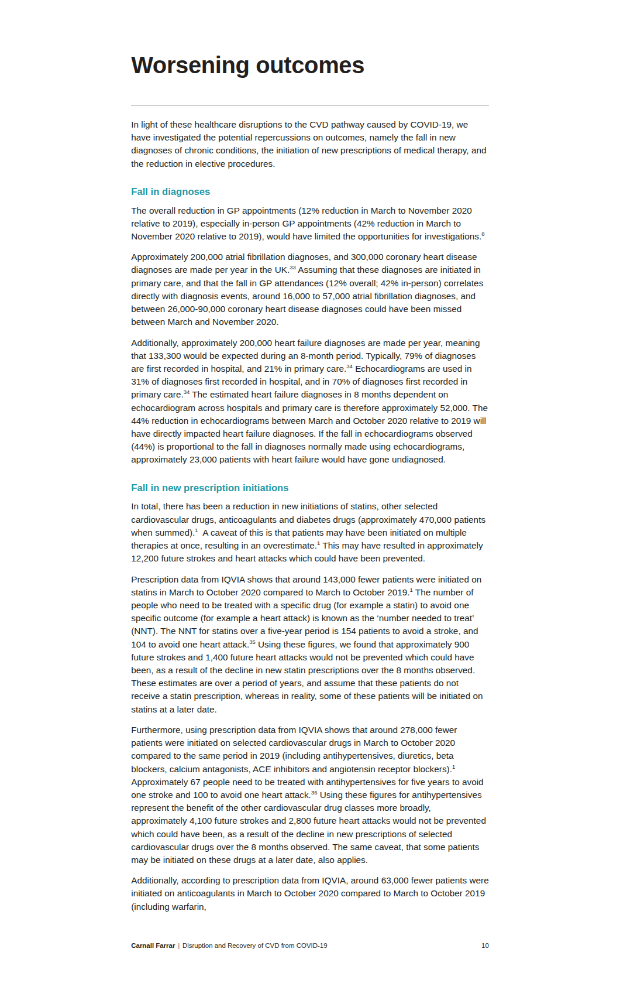Worsening outcomes
In light of these healthcare disruptions to the CVD pathway caused by COVID-19, we have investigated the potential repercussions on outcomes, namely the fall in new diagnoses of chronic conditions, the initiation of new prescriptions of medical therapy, and the reduction in elective procedures.
Fall in diagnoses
The overall reduction in GP appointments (12% reduction in March to November 2020 relative to 2019), especially in-person GP appointments (42% reduction in March to November 2020 relative to 2019), would have limited the opportunities for investigations.8
Approximately 200,000 atrial fibrillation diagnoses, and 300,000 coronary heart disease diagnoses are made per year in the UK.33 Assuming that these diagnoses are initiated in primary care, and that the fall in GP attendances (12% overall; 42% in-person) correlates directly with diagnosis events, around 16,000 to 57,000 atrial fibrillation diagnoses, and between 26,000-90,000 coronary heart disease diagnoses could have been missed between March and November 2020.
Additionally, approximately 200,000 heart failure diagnoses are made per year, meaning that 133,300 would be expected during an 8-month period. Typically, 79% of diagnoses are first recorded in hospital, and 21% in primary care.34 Echocardiograms are used in 31% of diagnoses first recorded in hospital, and in 70% of diagnoses first recorded in primary care.34 The estimated heart failure diagnoses in 8 months dependent on echocardiogram across hospitals and primary care is therefore approximately 52,000. The 44% reduction in echocardiograms between March and October 2020 relative to 2019 will have directly impacted heart failure diagnoses. If the fall in echocardiograms observed (44%) is proportional to the fall in diagnoses normally made using echocardiograms, approximately 23,000 patients with heart failure would have gone undiagnosed.
Fall in new prescription initiations
In total, there has been a reduction in new initiations of statins, other selected cardiovascular drugs, anticoagulants and diabetes drugs (approximately 470,000 patients when summed).1 A caveat of this is that patients may have been initiated on multiple therapies at once, resulting in an overestimate.1 This may have resulted in approximately 12,200 future strokes and heart attacks which could have been prevented.
Prescription data from IQVIA shows that around 143,000 fewer patients were initiated on statins in March to October 2020 compared to March to October 2019.1 The number of people who need to be treated with a specific drug (for example a statin) to avoid one specific outcome (for example a heart attack) is known as the ‘number needed to treat’ (NNT). The NNT for statins over a five-year period is 154 patients to avoid a stroke, and 104 to avoid one heart attack.35 Using these figures, we found that approximately 900 future strokes and 1,400 future heart attacks would not be prevented which could have been, as a result of the decline in new statin prescriptions over the 8 months observed. These estimates are over a period of years, and assume that these patients do not receive a statin prescription, whereas in reality, some of these patients will be initiated on statins at a later date.
Furthermore, using prescription data from IQVIA shows that around 278,000 fewer patients were initiated on selected cardiovascular drugs in March to October 2020 compared to the same period in 2019 (including antihypertensives, diuretics, beta blockers, calcium antagonists, ACE inhibitors and angiotensin receptor blockers).1 Approximately 67 people need to be treated with antihypertensives for five years to avoid one stroke and 100 to avoid one heart attack.36 Using these figures for antihypertensives represent the benefit of the other cardiovascular drug classes more broadly, approximately 4,100 future strokes and 2,800 future heart attacks would not be prevented which could have been, as a result of the decline in new prescriptions of selected cardiovascular drugs over the 8 months observed. The same caveat, that some patients may be initiated on these drugs at a later date, also applies.
Additionally, according to prescription data from IQVIA, around 63,000 fewer patients were initiated on anticoagulants in March to October 2020 compared to March to October 2019 (including warfarin,
Carnall Farrar|Disruption and Recovery of CVD from COVID-19
10